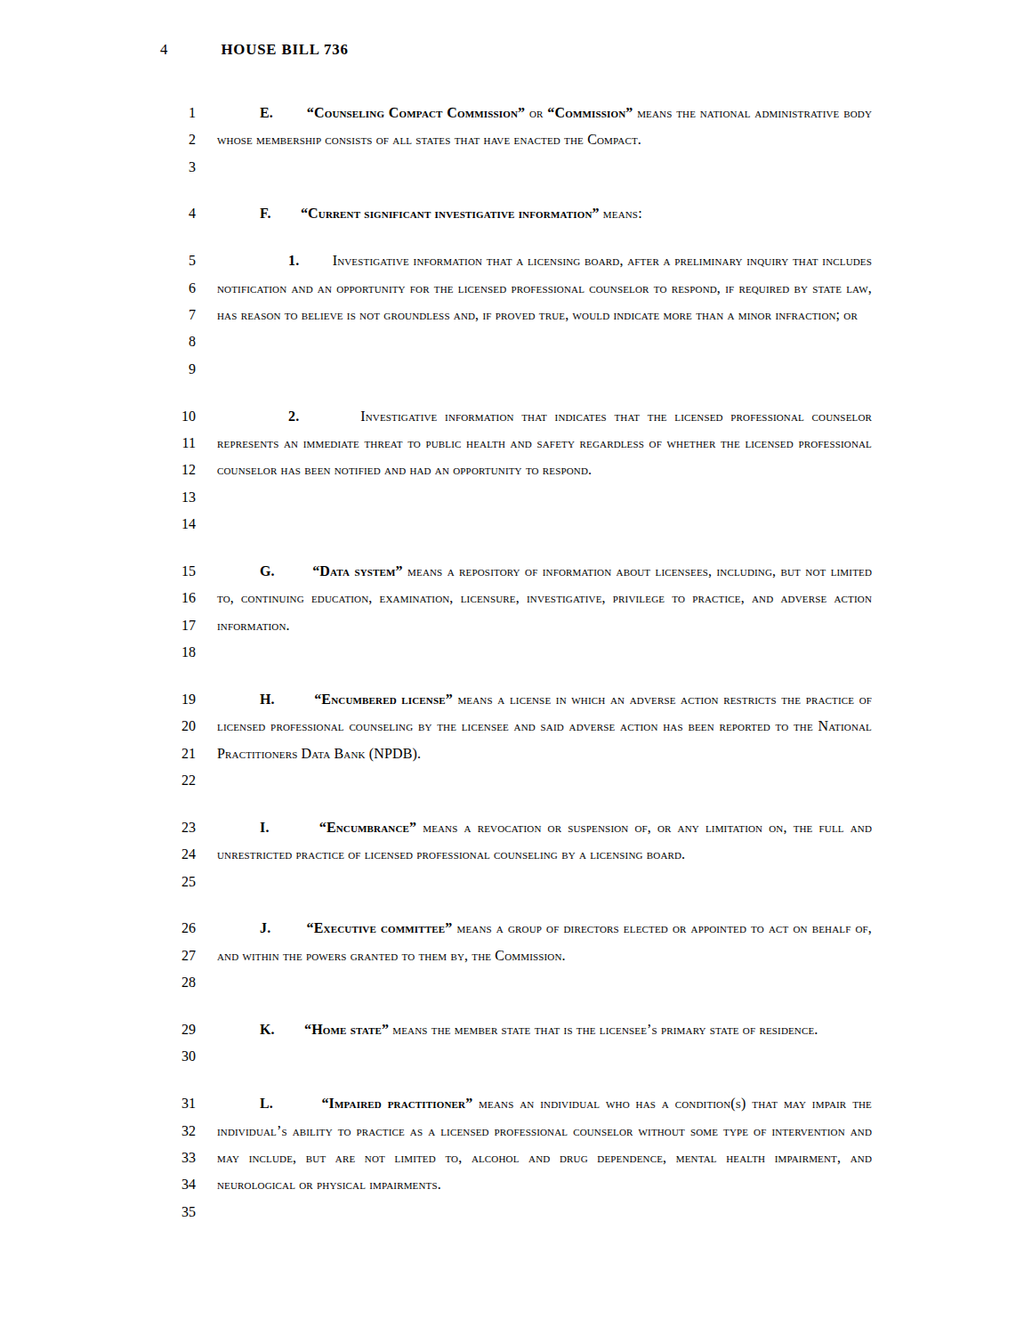4 HOUSE BILL 736
1 2 3
E. “Counseling Compact Commission” or “Commission” means the national administrative body whose membership consists of all states that have enacted the Compact.
4
F. “Current significant investigative information” means:
5 6 7 8 9
1. Investigative information that a licensing board, after a preliminary inquiry that includes notification and an opportunity for the licensed professional counselor to respond, if required by state law, has reason to believe is not groundless and, if proved true, would indicate more than a minor infraction; or
10 11 12 13 14
2. Investigative information that indicates that the licensed professional counselor represents an immediate threat to public health and safety regardless of whether the licensed professional counselor has been notified and had an opportunity to respond.
15 16 17 18
G. “Data system” means a repository of information about licensees, including, but not limited to, continuing education, examination, licensure, investigative, privilege to practice, and adverse action information.
19 20 21 22
H. “Encumbered license” means a license in which an adverse action restricts the practice of licensed professional counseling by the licensee and said adverse action has been reported to the National Practitioners Data Bank (NPDB).
23 24 25
I. “Encumbrance” means a revocation or suspension of, or any limitation on, the full and unrestricted practice of licensed professional counseling by a licensing board.
26 27 28
J. “Executive committee” means a group of directors elected or appointed to act on behalf of, and within the powers granted to them by, the Commission.
29 30
K. “Home state” means the member state that is the licensee’s primary state of residence.
31 32 33 34 35
L. “Impaired practitioner” means an individual who has a condition(s) that may impair the individual’s ability to practice as a licensed professional counselor without some type of intervention and may include, but are not limited to, alcohol and drug dependence, mental health impairment, and neurological or physical impairments.